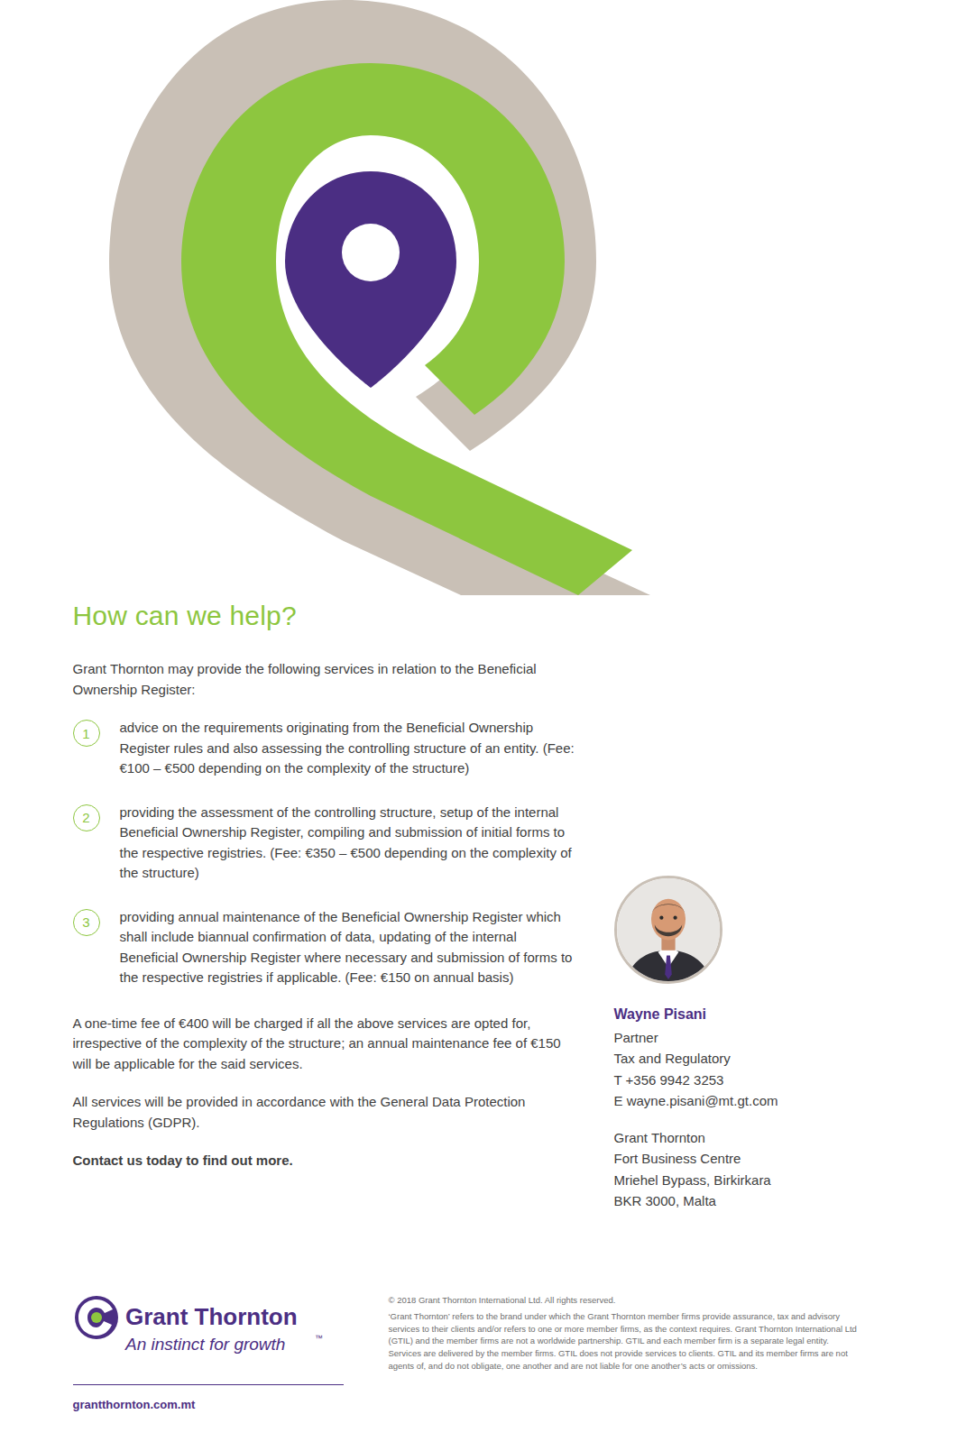How can we help?
Grant Thornton may provide the following services in relation to the Beneficial Ownership Register:
1
advice on the requirements originating from the Beneficial Ownership Register rules and also assessing the controlling structure of an entity. (Fee: €100 – €500 depending on the complexity of the structure)
2
providing the assessment of the controlling structure, setup of the internal Beneficial Ownership Register, compiling and submission of initial forms to the respective registries. (Fee: €350 – €500 depending on the complexity of the structure)
3
providing annual maintenance of the Beneficial Ownership Register which shall include biannual confirmation of data, updating of the internal Beneficial Ownership Register where necessary and submission of forms to the respective registries if applicable. (Fee: €150 on annual basis)
A one-time fee of €400 will be charged if all the above services are opted for, irrespective of the complexity of the structure; an annual maintenance fee of €150 will be applicable for the said services.
All services will be provided in accordance with the General Data Protection Regulations (GDPR).
Contact us today to find out more.
Wayne Pisani
Partner
Tax and Regulatory
T +356 9942 3253
E wayne.pisani@mt.gt.com
Grant Thornton
Fort Business Centre
Mriehel Bypass, Birkirkara
BKR 3000, Malta
Grant Thornton An instinct for growth ™
grantthornton.com.mt
© 2018 Grant Thornton International Ltd. All rights reserved.
‘Grant Thornton’ refers to the brand under which the Grant Thornton member firms provide assurance, tax and advisory services to their clients and/or refers to one or more member firms, as the context requires. Grant Thornton International Ltd (GTIL) and the member firms are not a worldwide partnership. GTIL and each member firm is a separate legal entity. Services are delivered by the member firms. GTIL does not provide services to clients. GTIL and its member firms are not agents of, and do not obligate, one another and are not liable for one another’s acts or omissions.